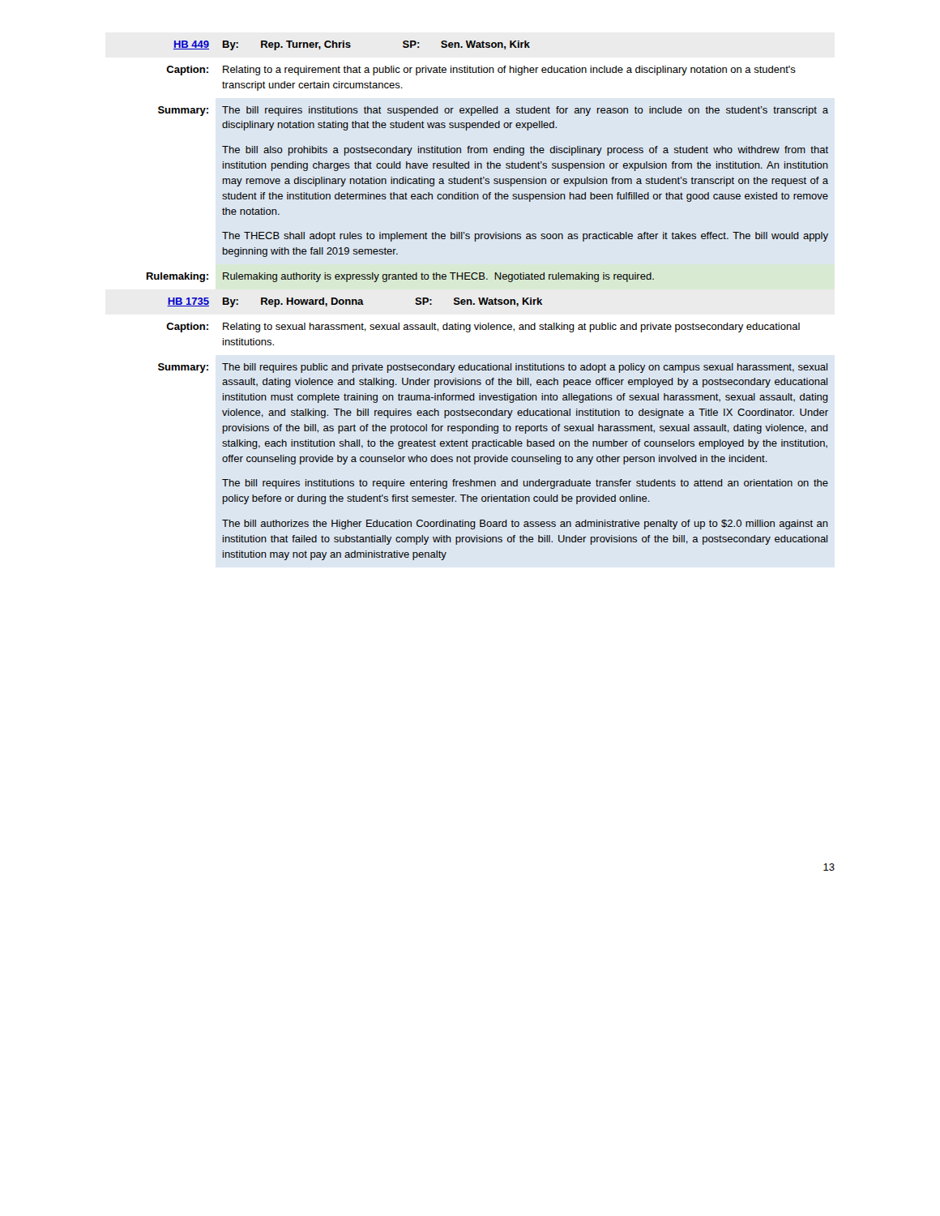| HB 449 | By: Rep. Turner, Chris SP: Sen. Watson, Kirk |
| Caption: | Relating to a requirement that a public or private institution of higher education include a disciplinary notation on a student's transcript under certain circumstances. |
| Summary: | The bill requires institutions that suspended or expelled a student for any reason to include on the student’s transcript a disciplinary notation stating that the student was suspended or expelled. The bill also prohibits a postsecondary institution from ending the disciplinary process of a student who withdrew from that institution pending charges that could have resulted in the student’s suspension or expulsion from the institution. An institution may remove a disciplinary notation indicating a student’s suspension or expulsion from a student’s transcript on the request of a student if the institution determines that each condition of the suspension had been fulfilled or that good cause existed to remove the notation. The THECB shall adopt rules to implement the bill’s provisions as soon as practicable after it takes effect. The bill would apply beginning with the fall 2019 semester. |
| Rulemaking: | Rulemaking authority is expressly granted to the THECB. Negotiated rulemaking is required. |
| HB 1735 | By: Rep. Howard, Donna SP: Sen. Watson, Kirk |
| Caption: | Relating to sexual harassment, sexual assault, dating violence, and stalking at public and private postsecondary educational institutions. |
| Summary: | The bill requires public and private postsecondary educational institutions to adopt a policy on campus sexual harassment, sexual assault, dating violence and stalking. Under provisions of the bill, each peace officer employed by a postsecondary educational institution must complete training on trauma-informed investigation into allegations of sexual harassment, sexual assault, dating violence, and stalking. The bill requires each postsecondary educational institution to designate a Title IX Coordinator. Under provisions of the bill, as part of the protocol for responding to reports of sexual harassment, sexual assault, dating violence, and stalking, each institution shall, to the greatest extent practicable based on the number of counselors employed by the institution, offer counseling provide by a counselor who does not provide counseling to any other person involved in the incident. The bill requires institutions to require entering freshmen and undergraduate transfer students to attend an orientation on the policy before or during the student's first semester. The orientation could be provided online. The bill authorizes the Higher Education Coordinating Board to assess an administrative penalty of up to $2.0 million against an institution that failed to substantially comply with provisions of the bill. Under provisions of the bill, a postsecondary educational institution may not pay an administrative penalty |
13